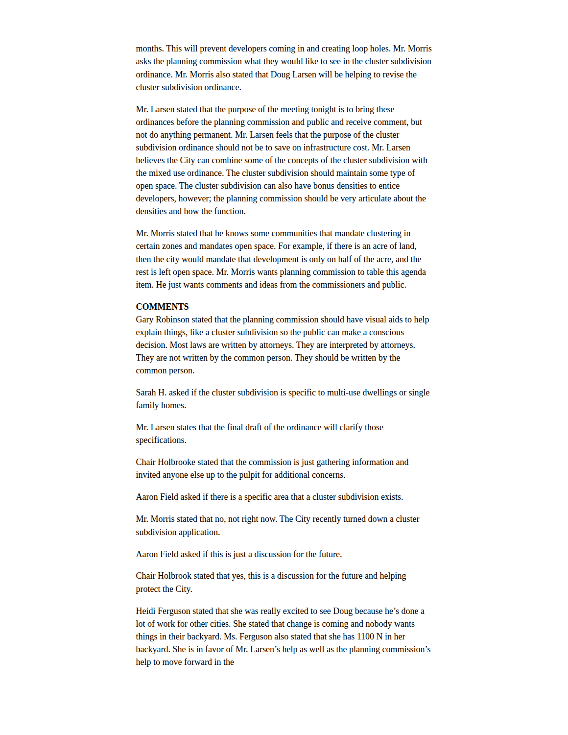months. This will prevent developers coming in and creating loop holes. Mr. Morris asks the planning commission what they would like to see in the cluster subdivision ordinance. Mr. Morris also stated that Doug Larsen will be helping to revise the cluster subdivision ordinance.
Mr. Larsen stated that the purpose of the meeting tonight is to bring these ordinances before the planning commission and public and receive comment, but not do anything permanent. Mr. Larsen feels that the purpose of the cluster subdivision ordinance should not be to save on infrastructure cost. Mr. Larsen believes the City can combine some of the concepts of the cluster subdivision with the mixed use ordinance. The cluster subdivision should maintain some type of open space. The cluster subdivision can also have bonus densities to entice developers, however; the planning commission should be very articulate about the densities and how the function.
Mr. Morris stated that he knows some communities that mandate clustering in certain zones and mandates open space. For example, if there is an acre of land, then the city would mandate that development is only on half of the acre, and the rest is left open space. Mr. Morris wants planning commission to table this agenda item. He just wants comments and ideas from the commissioners and public.
COMMENTS
Gary Robinson stated that the planning commission should have visual aids to help explain things, like a cluster subdivision so the public can make a conscious decision. Most laws are written by attorneys. They are interpreted by attorneys. They are not written by the common person. They should be written by the common person.
Sarah H. asked if the cluster subdivision is specific to multi-use dwellings or single family homes.
Mr. Larsen states that the final draft of the ordinance will clarify those specifications.
Chair Holbrooke stated that the commission is just gathering information and invited anyone else up to the pulpit for additional concerns.
Aaron Field asked if there is a specific area that a cluster subdivision exists.
Mr. Morris stated that no, not right now. The City recently turned down a cluster subdivision application.
Aaron Field asked if this is just a discussion for the future.
Chair Holbrook stated that yes, this is a discussion for the future and helping protect the City.
Heidi Ferguson stated that she was really excited to see Doug because he’s done a lot of work for other cities. She stated that change is coming and nobody wants things in their backyard. Ms. Ferguson also stated that she has 1100 N in her backyard. She is in favor of Mr. Larsen’s help as well as the planning commission’s help to move forward in the